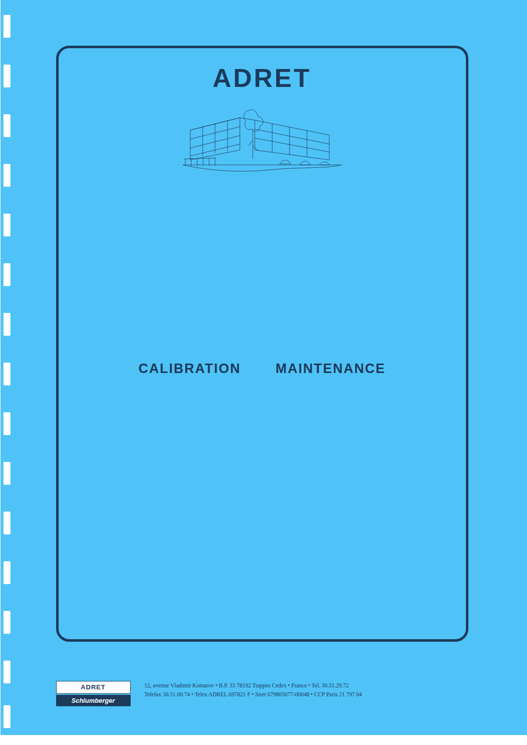ADRET
CALIBRATION MAINTENANCE
ADRET
Schlumberger
12, avenue Vladimir Komarov • B.P. 33 78192 Trappes Cedex • France • Tel. 30.51.29.72
Telefax 30.51.00.74 • Telex ADREL 697821 F • Siret 679805077-00048 • CCP Paris 21 797 04